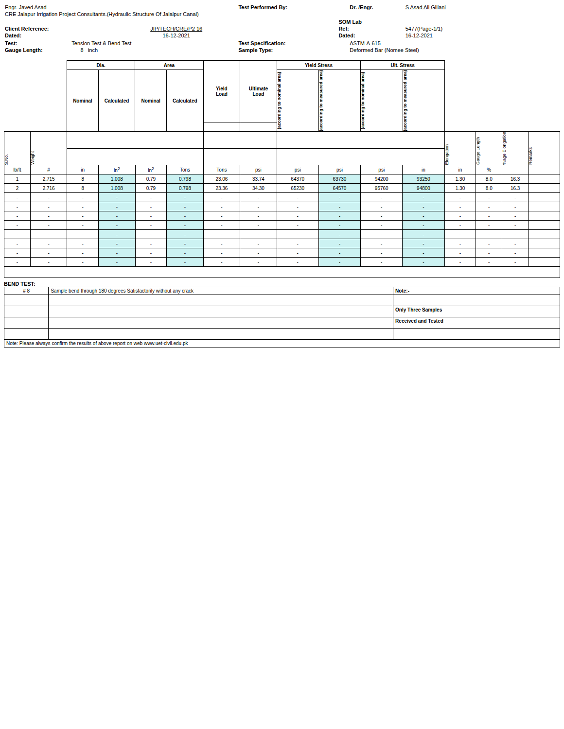| Engr. Javed Asad | Test Performed By: | Dr. /Engr. | S Asad Ali Gillani |
| CRE Jalapur Irrigation Project Consultants.(Hydraulic Structure Of Jalalpur Canal) |
| | | | SOM Lab | |
| Client Reference: | JIP/TECH/CRE/P2 16 | | Ref: | 5477(Page-1/1) |
| Dated: | 16-12-2021 | | Dated: | 16-12-2021 |
| Test: | Tension Test & Bend Test | Test Specification: | ASTM-A-615 |
| Gauge Length: | 8 inch | Sample Type: | Deformed Bar (Nomee Steel) |
| | | Dia. | Area | Yield Load | Ultimate Load | Yield Stress | Ult. Stress | | | | |
| --- | --- | --- | --- | --- | --- | --- | --- | --- | --- | --- | --- |
| Nominal | Calculated | Nominal | Calculated | (according to nominal area) | (according to measured area) | (according to nominal area) | (according to measured area) |
| S.No. | Weight | | | | Elongation | Gauge Length | %age Elongation | Remarks |
| lb/ft | # | in | in 2 | in 2 | Tons | Tons | psi | psi | psi | psi | in | in | % | | |
| 1 | 2.715 | 8 | 1.008 | 0.79 | 0.798 | 23.06 | 33.74 | 64370 | 63730 | 94200 | 93250 | 1.30 | 8.0 | 16.3 | |
| 2 | 2.716 | 8 | 1.008 | 0.79 | 0.798 | 23.36 | 34.30 | 65230 | 64570 | 95760 | 94800 | 1.30 | 8.0 | 16.3 | |
| - | - | - | - | - | - | - | - | - | - | - | - | - | - | - | |
| - | - | - | - | - | - | - | - | - | - | - | - | - | - | - | |
| - | - | - | - | - | - | - | - | - | - | - | - | - | - | - | |
| - | - | - | - | - | - | - | - | - | - | - | - | - | - | - | |
| - | - | - | - | - | - | - | - | - | - | - | - | - | - | - | |
| - | - | - | - | - | - | - | - | - | - | - | - | - | - | - | |
| - | - | - | - | - | - | - | - | - | - | - | - | - | - | - | |
| - | - | - | - | - | - | - | - | - | - | - | - | - | - | - | |
BEND TEST:
| # 8 | Sample bend through 180 degrees Satisfactorily without any crack | Note:- |
| | | Only Three Samples |
| | | Received and Tested |
| Note: Please always confirm the results of above report on web www.uet-civil.edu.pk |